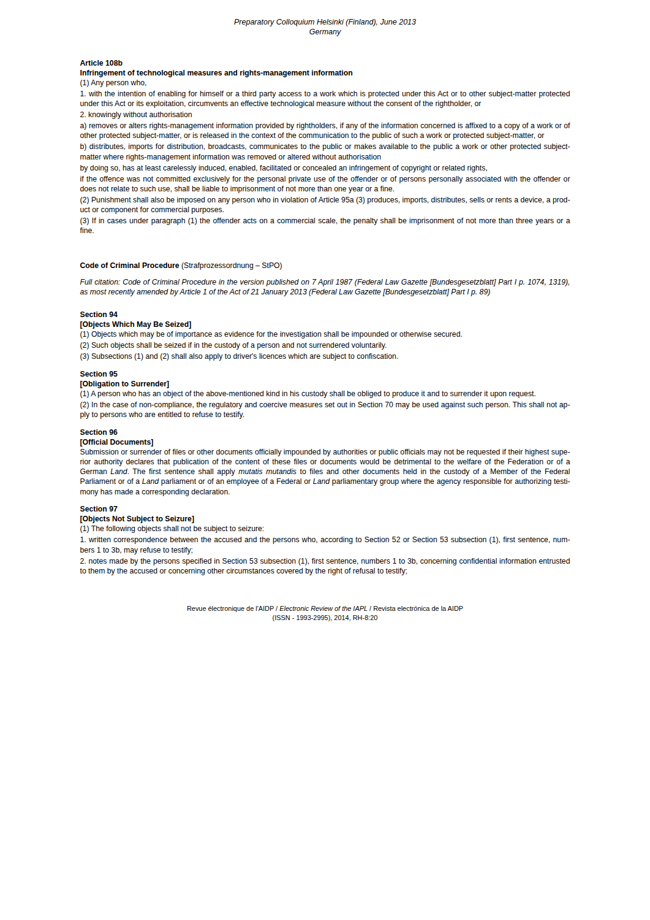Preparatory Colloquium Helsinki (Finland), June 2013
Germany
Article 108b
Infringement of technological measures and rights-management information
(1) Any person who,
1. with the intention of enabling for himself or a third party access to a work which is protected under this Act or to other subject-matter protected under this Act or its exploitation, circumvents an effective technological measure without the consent of the rightholder, or
2. knowingly without authorisation
a) removes or alters rights-management information provided by rightholders, if any of the information concerned is affixed to a copy of a work or of other protected subject-matter, or is released in the context of the communication to the public of such a work or protected subject-matter, or
b) distributes, imports for distribution, broadcasts, communicates to the public or makes available to the public a work or other protected subject-matter where rights-management information was removed or altered without authorisation
by doing so, has at least carelessly induced, enabled, facilitated or concealed an infringement of copyright or related rights,
if the offence was not committed exclusively for the personal private use of the offender or of persons personally associated with the offender or does not relate to such use, shall be liable to imprisonment of not more than one year or a fine.
(2) Punishment shall also be imposed on any person who in violation of Article 95a (3) produces, imports, distributes, sells or rents a device, a product or component for commercial purposes.
(3) If in cases under paragraph (1) the offender acts on a commercial scale, the penalty shall be imprisonment of not more than three years or a fine.
Code of Criminal Procedure (Strafprozessordnung – StPO)
Full citation: Code of Criminal Procedure in the version published on 7 April 1987 (Federal Law Gazette [Bundesgesetzblatt] Part I p. 1074, 1319), as most recently amended by Article 1 of the Act of 21 January 2013 (Federal Law Gazette [Bundesgesetzblatt] Part I p. 89)
Section 94
[Objects Which May Be Seized]
(1) Objects which may be of importance as evidence for the investigation shall be impounded or otherwise secured.
(2) Such objects shall be seized if in the custody of a person and not surrendered voluntarily.
(3) Subsections (1) and (2) shall also apply to driver's licences which are subject to confiscation.
Section 95
[Obligation to Surrender]
(1) A person who has an object of the above-mentioned kind in his custody shall be obliged to produce it and to surrender it upon request.
(2) In the case of non-compliance, the regulatory and coercive measures set out in Section 70 may be used against such person. This shall not apply to persons who are entitled to refuse to testify.
Section 96
[Official Documents]
Submission or surrender of files or other documents officially impounded by authorities or public officials may not be requested if their highest superior authority declares that publication of the content of these files or documents would be detrimental to the welfare of the Federation or of a German Land. The first sentence shall apply mutatis mutandis to files and other documents held in the custody of a Member of the Federal Parliament or of a Land parliament or of an employee of a Federal or Land parliamentary group where the agency responsible for authorizing testimony has made a corresponding declaration.
Section 97
[Objects Not Subject to Seizure]
(1) The following objects shall not be subject to seizure:
1. written correspondence between the accused and the persons who, according to Section 52 or Section 53 subsection (1), first sentence, numbers 1 to 3b, may refuse to testify;
2. notes made by the persons specified in Section 53 subsection (1), first sentence, numbers 1 to 3b, concerning confidential information entrusted to them by the accused or concerning other circumstances covered by the right of refusal to testify;
Revue électronique de l'AIDP / Electronic Review of the IAPL / Revista electrónica de la AIDP
(ISSN - 1993-2995), 2014, RH-8:20